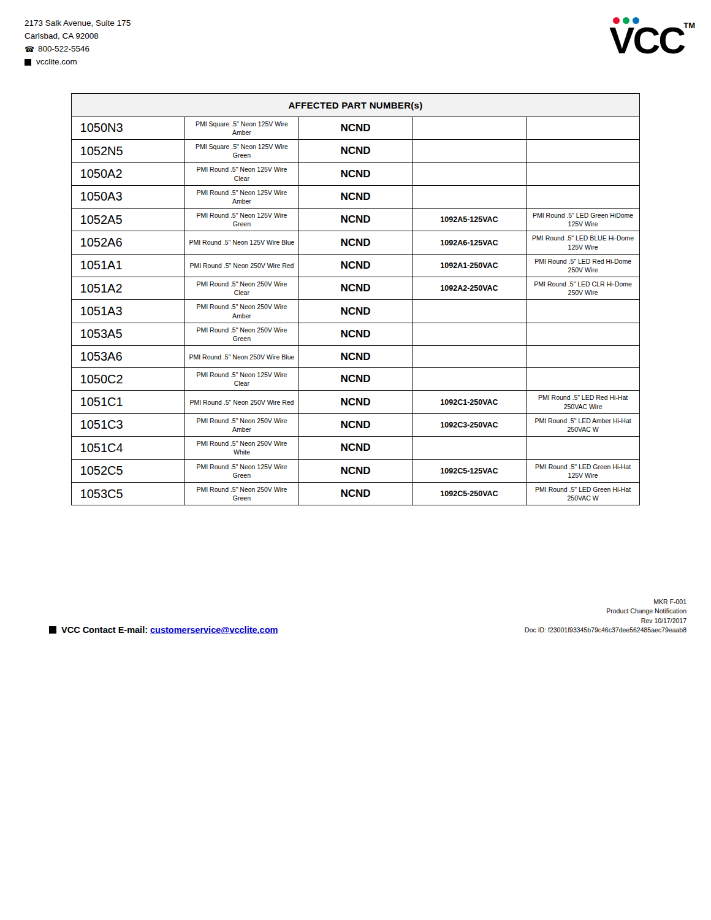2173 Salk Avenue, Suite 175
Carlsbad, CA 92008
☎800-522-5546
vcclite.com
VCC
TM
| AFFECTED PART NUMBER(s) |
| --- |
| 1050N3 | PMI Square .5" Neon 125V Wire Amber | NCND | | |
| 1052N5 | PMI Square .5" Neon 125V Wire Green | NCND | | |
| 1050A2 | PMI Round .5" Neon 125V Wire Clear | NCND | | |
| 1050A3 | PMI Round .5" Neon 125V Wire Amber | NCND | | |
| 1052A5 | PMI Round .5" Neon 125V Wire Green | NCND | 1092A5-125VAC | PMI Round .5" LED Green HiDome 125V Wire |
| 1052A6 | PMI Round .5" Neon 125V Wire Blue | NCND | 1092A6-125VAC | PMI Round .5" LED BLUE Hi-Dome 125V Wire |
| 1051A1 | PMI Round .5" Neon 250V Wire Red | NCND | 1092A1-250VAC | PMI Round .5" LED Red Hi-Dome 250V Wire |
| 1051A2 | PMI Round .5" Neon 250V Wire Clear | NCND | 1092A2-250VAC | PMI Round .5" LED CLR Hi-Dome 250V Wire |
| 1051A3 | PMI Round .5" Neon 250V Wire Amber | NCND | | |
| 1053A5 | PMI Round .5" Neon 250V Wire Green | NCND | | |
| 1053A6 | PMI Round .5" Neon 250V Wire Blue | NCND | | |
| 1050C2 | PMI Round .5" Neon 125V Wire Clear | NCND | | |
| 1051C1 | PMI Round .5" Neon 250V Wire Red | NCND | 1092C1-250VAC | PMI Round .5" LED Red Hi-Hat 250VAC Wire |
| 1051C3 | PMI Round .5" Neon 250V Wire Amber | NCND | 1092C3-250VAC | PMI Round .5" LED Amber Hi-Hat 250VAC W |
| 1051C4 | PMI Round .5" Neon 250V Wire White | NCND | | |
| 1052C5 | PMI Round .5" Neon 125V Wire Green | NCND | 1092C5-125VAC | PMI Round .5" LED Green Hi-Hat 125V Wire |
| 1053C5 | PMI Round .5" Neon 250V Wire Green | NCND | 1092C5-250VAC | PMI Round .5" LED Green Hi-Hat 250VAC W |
VCC Contact E-mail: customerservice@vcclite.com
MKR F-001
Product Change Notification
Rev 10/17/2017
Doc ID: f23001f93345b79c46c37dee562485aec79eaab8